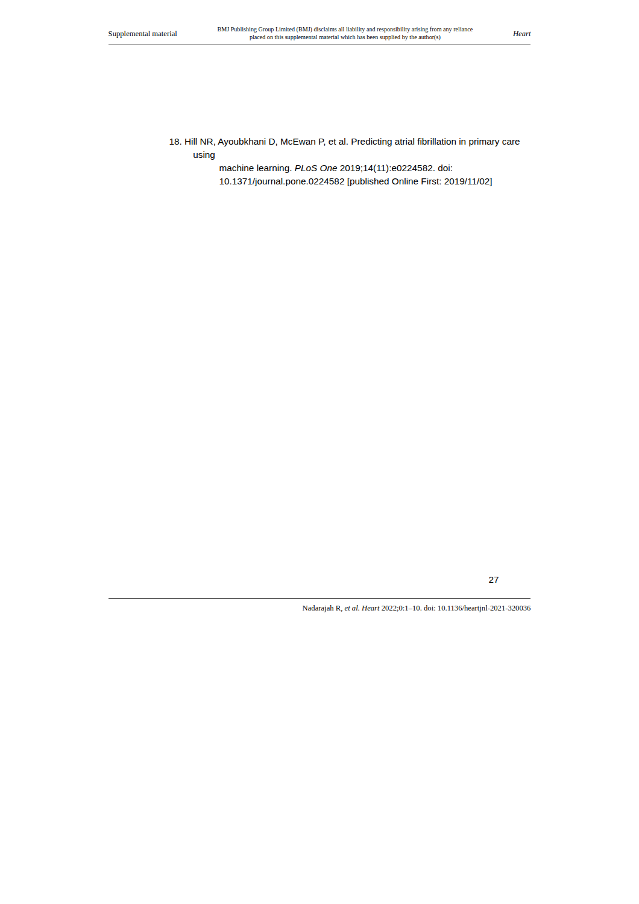Supplemental material
BMJ Publishing Group Limited (BMJ) disclaims all liability and responsibility arising from any reliance
placed on this supplemental material which has been supplied by the author(s)
Heart
18. Hill NR, Ayoubkhani D, McEwan P, et al. Predicting atrial fibrillation in primary care using machine learning. PLoS One 2019;14(11):e0224582. doi: 10.1371/journal.pone.0224582 [published Online First: 2019/11/02]
27
Nadarajah R, et al. Heart 2022;0:1–10. doi: 10.1136/heartjnl-2021-320036